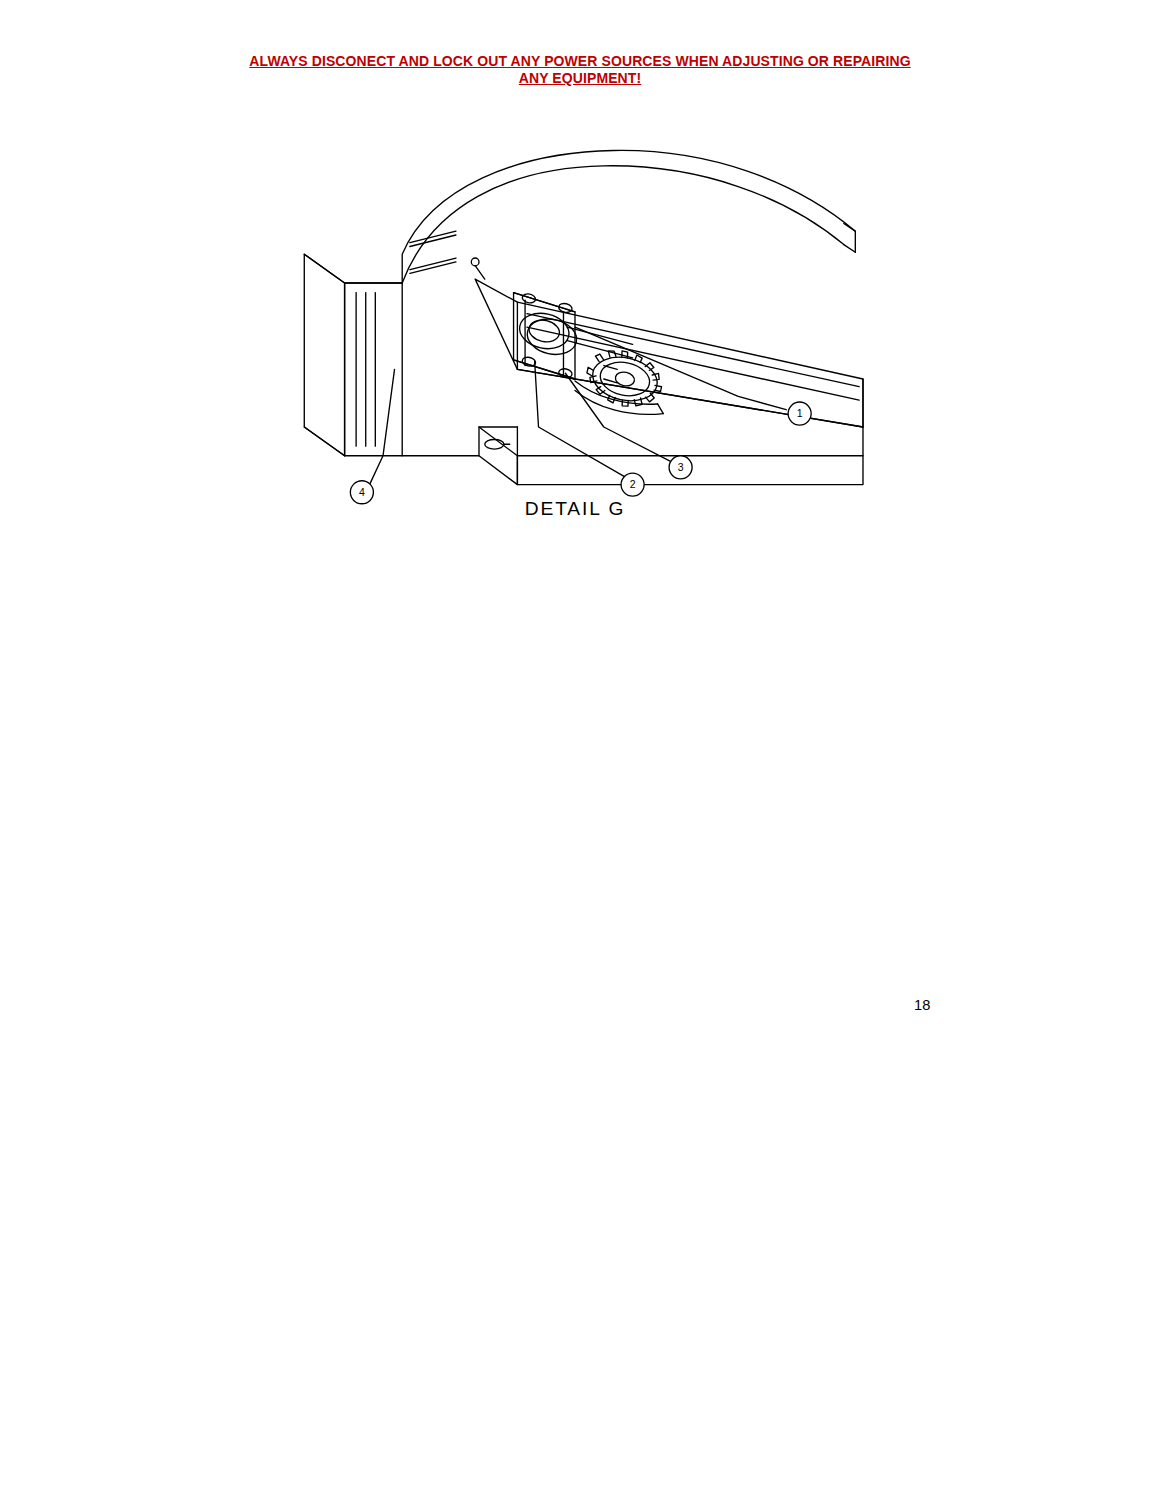ALWAYS DISCONECT AND LOCK OUT ANY POWER SOURCES WHEN ADJUSTING OR REPAIRING ANY EQUIPMENT!
1 2 3 4 DETAIL G
18